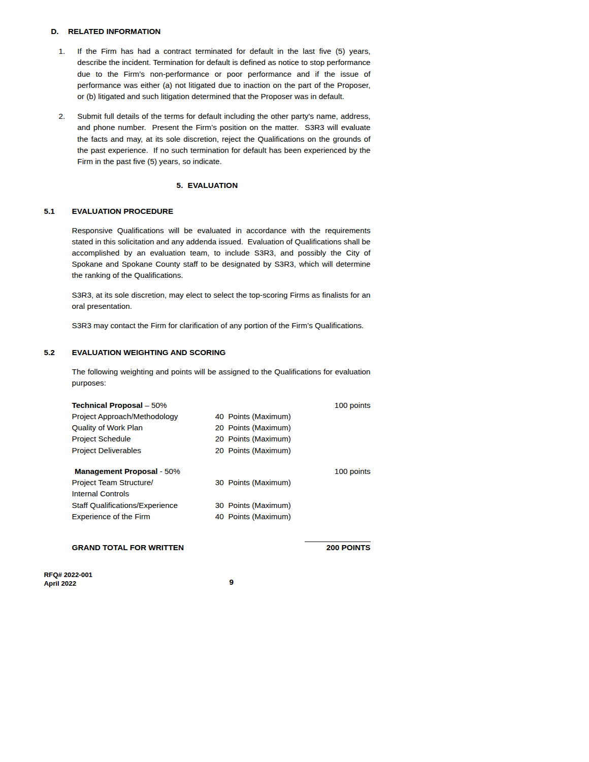D.
RELATED INFORMATION
1.
If the Firm has had a contract terminated for default in the last five (5) years, describe the incident. Termination for default is defined as notice to stop performance due to the Firm’s non-performance or poor performance and if the issue of performance was either (a) not litigated due to inaction on the part of the Proposer, or (b) litigated and such litigation determined that the Proposer was in default.
2.
Submit full details of the terms for default including the other party's name, address, and phone number. Present the Firm’s position on the matter. S3R3 will evaluate the facts and may, at its sole discretion, reject the Qualifications on the grounds of the past experience. If no such termination for default has been experienced by the Firm in the past five (5) years, so indicate.
5. EVALUATION
5.1
EVALUATION PROCEDURE
Responsive Qualifications will be evaluated in accordance with the requirements stated in this solicitation and any addenda issued. Evaluation of Qualifications shall be accomplished by an evaluation team, to include S3R3, and possibly the City of Spokane and Spokane County staff to be designated by S3R3, which will determine the ranking of the Qualifications.
S3R3, at its sole discretion, may elect to select the top-scoring Firms as finalists for an oral presentation.
S3R3 may contact the Firm for clarification of any portion of the Firm’s Qualifications.
5.2
EVALUATION WEIGHTING AND SCORING
The following weighting and points will be assigned to the Qualifications for evaluation purposes:
| Technical Proposal – 50% | | 100 points |
| Project Approach/Methodology | 40 Points (Maximum) | |
| Quality of Work Plan | 20 Points (Maximum) | |
| Project Schedule | 20 Points (Maximum) | |
| Project Deliverables | 20 Points (Maximum) | |
| Management Proposal - 50% | | 100 points |
| Project Team Structure/ Internal Controls | 30 Points (Maximum) | |
| Staff Qualifications/Experience | 30 Points (Maximum) | |
| Experience of the Firm | 40 Points (Maximum) | |
| GRAND TOTAL FOR WRITTEN | | 200 POINTS |
RFQ# 2022-001
April 2022
9